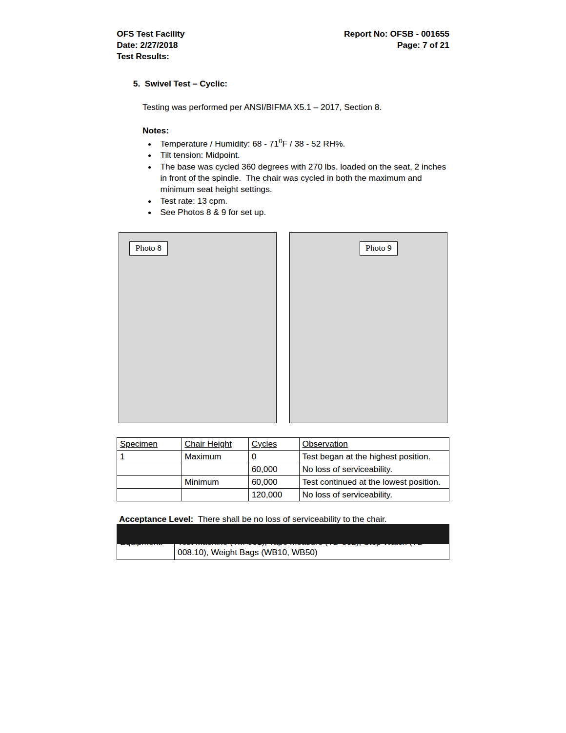OFS Test Facility Date: 2/27/2018 Test Results:
Report No: OFSB - 001655 Page: 7 of 21
5. Swivel Test – Cyclic:
Testing was performed per ANSI/BIFMA X5.1 – 2017, Section 8.
Notes:
Temperature / Humidity: 68 - 710F / 38 - 52 RH%.
Tilt tension: Midpoint.
The base was cycled 360 degrees with 270 lbs. loaded on the seat, 2 inches in front of the spindle. The chair was cycled in both the maximum and minimum seat height settings.
Test rate: 13 cpm.
See Photos 8 & 9 for set up.
Photo 8
Photo 9
| Specimen | Chair Height | Cycles | Observation |
| 1 | Maximum | 0 | Test began at the highest position. |
| | | 60,000 | No loss of serviceability. |
| | Minimum | 60,000 | Test continued at the lowest position. |
| | | 120,000 | No loss of serviceability. |
Acceptance Level: There shall be no loss of serviceability to the chair.
| Equipment: | Test Machine (TM-001), Tape Measure (TD-002), Stop Watch (TD-008.10), Weight Bags (WB10, WB50) |